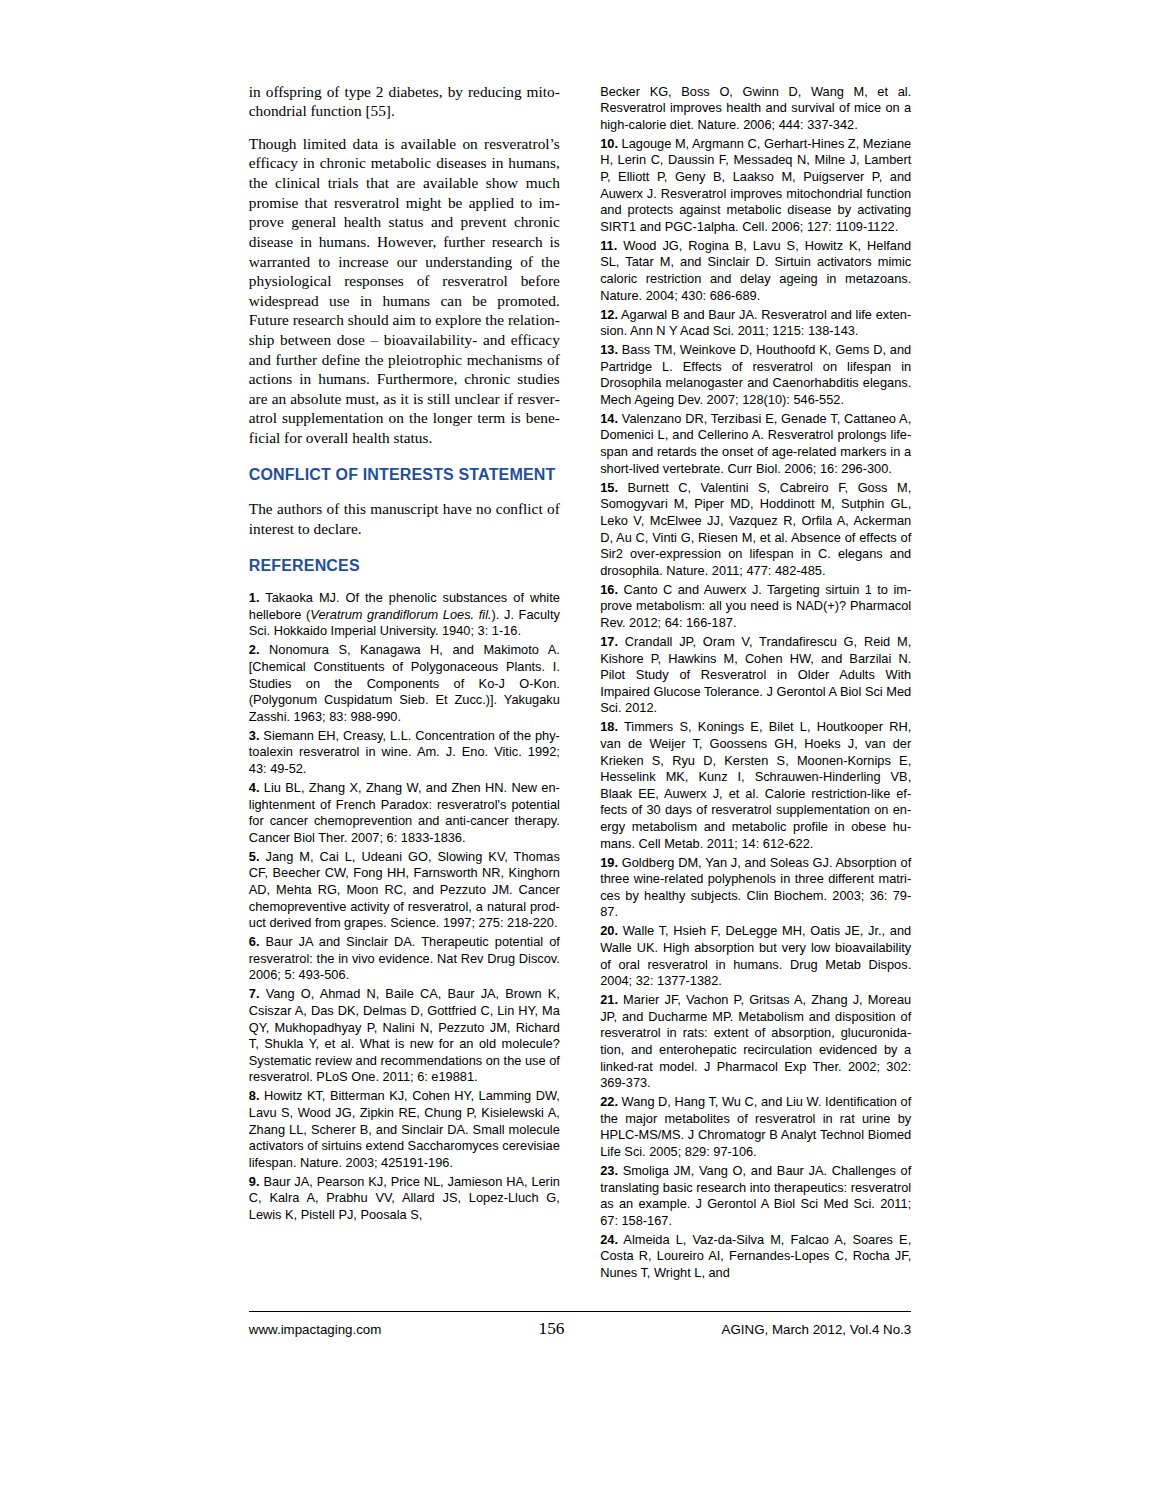in offspring of type 2 diabetes, by reducing mitochondrial function [55].
Though limited data is available on resveratrol’s efficacy in chronic metabolic diseases in humans, the clinical trials that are available show much promise that resveratrol might be applied to improve general health status and prevent chronic disease in humans. However, further research is warranted to increase our understanding of the physiological responses of resveratrol before widespread use in humans can be promoted. Future research should aim to explore the relationship between dose – bioavailability- and efficacy and further define the pleiotrophic mechanisms of actions in humans. Furthermore, chronic studies are an absolute must, as it is still unclear if resveratrol supplementation on the longer term is beneficial for overall health status.
CONFLICT OF INTERESTS STATEMENT
The authors of this manuscript have no conflict of interest to declare.
REFERENCES
1. Takaoka MJ. Of the phenolic substances of white hellebore (Veratrum grandiflorum Loes. fil.). J. Faculty Sci. Hokkaido Imperial University. 1940; 3: 1-16.
2. Nonomura S, Kanagawa H, and Makimoto A. [Chemical Constituents of Polygonaceous Plants. I. Studies on the Components of Ko-J O-Kon. (Polygonum Cuspidatum Sieb. Et Zucc.)]. Yakugaku Zasshi. 1963; 83: 988-990.
3. Siemann EH, Creasy, L.L. Concentration of the phytoalexin resveratrol in wine. Am. J. Eno. Vitic. 1992; 43: 49-52.
4. Liu BL, Zhang X, Zhang W, and Zhen HN. New enlightenment of French Paradox: resveratrol's potential for cancer chemoprevention and anti-cancer therapy. Cancer Biol Ther. 2007; 6: 1833-1836.
5. Jang M, Cai L, Udeani GO, Slowing KV, Thomas CF, Beecher CW, Fong HH, Farnsworth NR, Kinghorn AD, Mehta RG, Moon RC, and Pezzuto JM. Cancer chemopreventive activity of resveratrol, a natural product derived from grapes. Science. 1997; 275: 218-220.
6. Baur JA and Sinclair DA. Therapeutic potential of resveratrol: the in vivo evidence. Nat Rev Drug Discov. 2006; 5: 493-506.
7. Vang O, Ahmad N, Baile CA, Baur JA, Brown K, Csiszar A, Das DK, Delmas D, Gottfried C, Lin HY, Ma QY, Mukhopadhyay P, Nalini N, Pezzuto JM, Richard T, Shukla Y, et al. What is new for an old molecule? Systematic review and recommendations on the use of resveratrol. PLoS One. 2011; 6: e19881.
8. Howitz KT, Bitterman KJ, Cohen HY, Lamming DW, Lavu S, Wood JG, Zipkin RE, Chung P, Kisielewski A, Zhang LL, Scherer B, and Sinclair DA. Small molecule activators of sirtuins extend Saccharomyces cerevisiae lifespan. Nature. 2003; 425191-196.
9. Baur JA, Pearson KJ, Price NL, Jamieson HA, Lerin C, Kalra A, Prabhu VV, Allard JS, Lopez-Lluch G, Lewis K, Pistell PJ, Poosala S,
Becker KG, Boss O, Gwinn D, Wang M, et al. Resveratrol improves health and survival of mice on a high-calorie diet. Nature. 2006; 444: 337-342.
10. Lagouge M, Argmann C, Gerhart-Hines Z, Meziane H, Lerin C, Daussin F, Messadeq N, Milne J, Lambert P, Elliott P, Geny B, Laakso M, Puigserver P, and Auwerx J. Resveratrol improves mitochondrial function and protects against metabolic disease by activating SIRT1 and PGC-1alpha. Cell. 2006; 127: 1109-1122.
11. Wood JG, Rogina B, Lavu S, Howitz K, Helfand SL, Tatar M, and Sinclair D. Sirtuin activators mimic caloric restriction and delay ageing in metazoans. Nature. 2004; 430: 686-689.
12. Agarwal B and Baur JA. Resveratrol and life extension. Ann N Y Acad Sci. 2011; 1215: 138-143.
13. Bass TM, Weinkove D, Houthoofd K, Gems D, and Partridge L. Effects of resveratrol on lifespan in Drosophila melanogaster and Caenorhabditis elegans. Mech Ageing Dev. 2007; 128(10): 546-552.
14. Valenzano DR, Terzibasi E, Genade T, Cattaneo A, Domenici L, and Cellerino A. Resveratrol prolongs lifespan and retards the onset of age-related markers in a short-lived vertebrate. Curr Biol. 2006; 16: 296-300.
15. Burnett C, Valentini S, Cabreiro F, Goss M, Somogyvari M, Piper MD, Hoddinott M, Sutphin GL, Leko V, McElwee JJ, Vazquez R, Orfila A, Ackerman D, Au C, Vinti G, Riesen M, et al. Absence of effects of Sir2 over-expression on lifespan in C. elegans and drosophila. Nature. 2011; 477: 482-485.
16. Canto C and Auwerx J. Targeting sirtuin 1 to improve metabolism: all you need is NAD(+)? Pharmacol Rev. 2012; 64: 166-187.
17. Crandall JP, Oram V, Trandafirescu G, Reid M, Kishore P, Hawkins M, Cohen HW, and Barzilai N. Pilot Study of Resveratrol in Older Adults With Impaired Glucose Tolerance. J Gerontol A Biol Sci Med Sci. 2012.
18. Timmers S, Konings E, Bilet L, Houtkooper RH, van de Weijer T, Goossens GH, Hoeks J, van der Krieken S, Ryu D, Kersten S, Moonen-Kornips E, Hesselink MK, Kunz I, Schrauwen-Hinderling VB, Blaak EE, Auwerx J, et al. Calorie restriction-like effects of 30 days of resveratrol supplementation on energy metabolism and metabolic profile in obese humans. Cell Metab. 2011; 14: 612-622.
19. Goldberg DM, Yan J, and Soleas GJ. Absorption of three wine-related polyphenols in three different matrices by healthy subjects. Clin Biochem. 2003; 36: 79-87.
20. Walle T, Hsieh F, DeLegge MH, Oatis JE, Jr., and Walle UK. High absorption but very low bioavailability of oral resveratrol in humans. Drug Metab Dispos. 2004; 32: 1377-1382.
21. Marier JF, Vachon P, Gritsas A, Zhang J, Moreau JP, and Ducharme MP. Metabolism and disposition of resveratrol in rats: extent of absorption, glucuronidation, and enterohepatic recirculation evidenced by a linked-rat model. J Pharmacol Exp Ther. 2002; 302: 369-373.
22. Wang D, Hang T, Wu C, and Liu W. Identification of the major metabolites of resveratrol in rat urine by HPLC-MS/MS. J Chromatogr B Analyt Technol Biomed Life Sci. 2005; 829: 97-106.
23. Smoliga JM, Vang O, and Baur JA. Challenges of translating basic research into therapeutics: resveratrol as an example. J Gerontol A Biol Sci Med Sci. 2011; 67: 158-167.
24. Almeida L, Vaz-da-Silva M, Falcao A, Soares E, Costa R, Loureiro AI, Fernandes-Lopes C, Rocha JF, Nunes T, Wright L, and
www.impactaging.com
156
AGING, March 2012, Vol.4 No.3